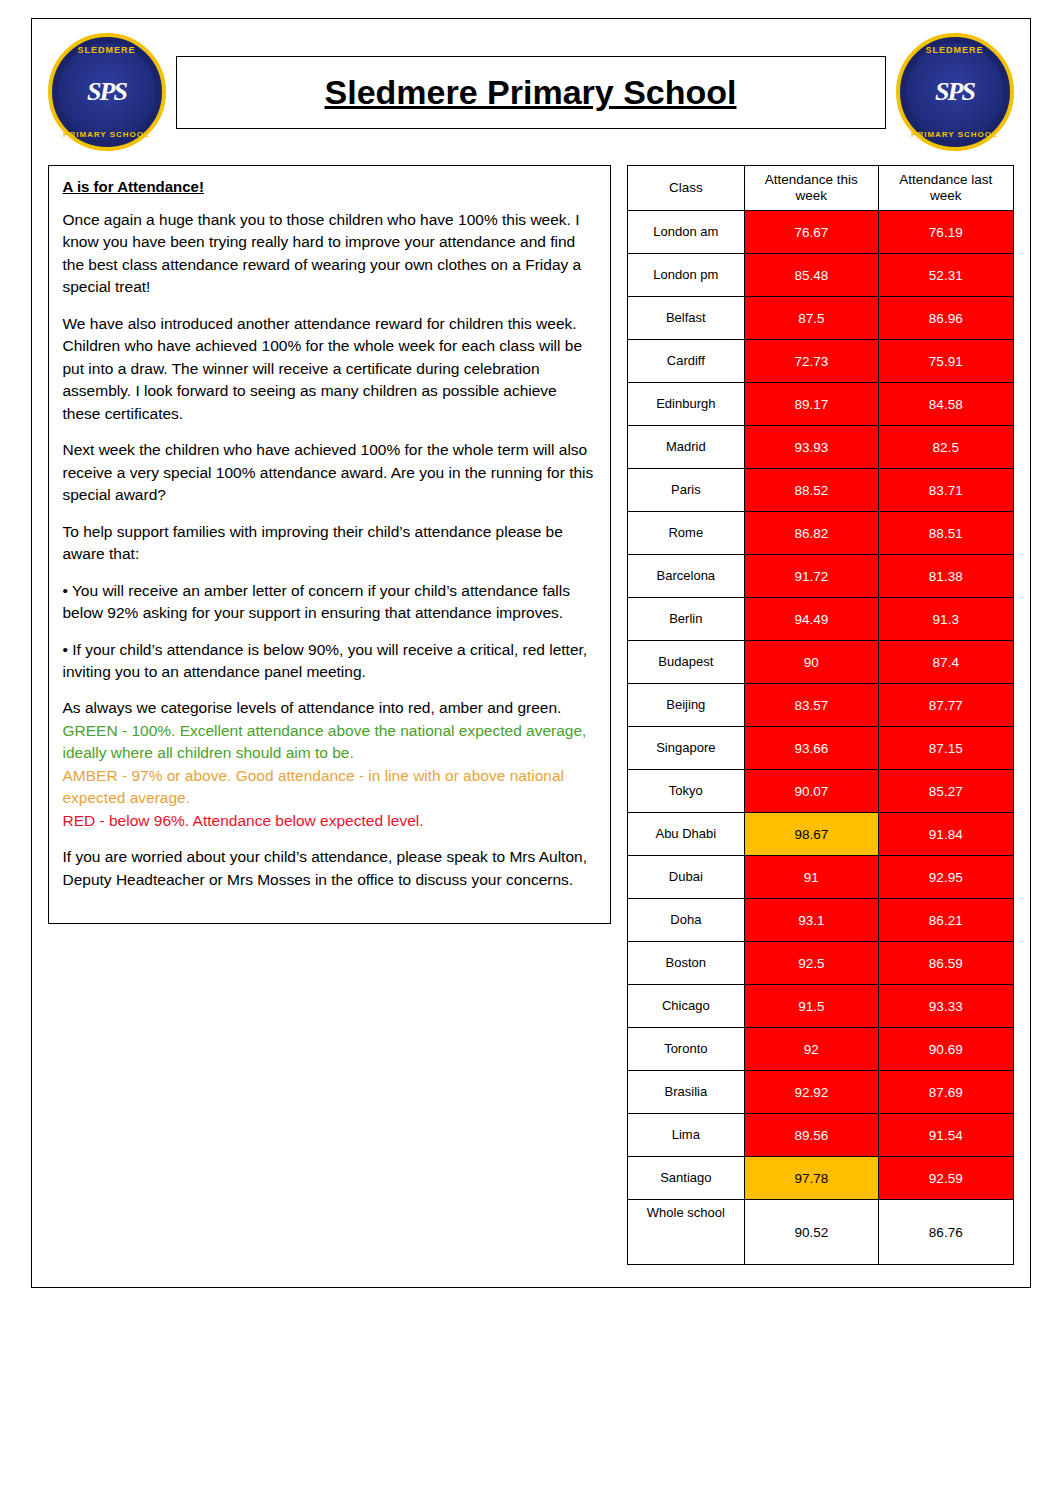SPS
Sledmere Primary School
SPS
A is for Attendance!
Once again a huge thank you to those children who have 100% this week. I know you have been trying really hard to improve your attendance and find the best class attendance reward of wearing your own clothes on a Friday a special treat!
We have also introduced another attendance reward for children this week. Children who have achieved 100% for the whole week for each class will be put into a draw. The winner will receive a certificate during celebration assembly. I look forward to seeing as many children as possible achieve these certificates.
Next week the children who have achieved 100% for the whole term will also receive a very special 100% attendance award. Are you in the running for this special award?
To help support families with improving their child’s attendance please be aware that:
• You will receive an amber letter of concern if your child’s attendance falls below 92% asking for your support in ensuring that attendance improves.
• If your child’s attendance is below 90%, you will receive a critical, red letter, inviting you to an attendance panel meeting.
As always we categorise levels of attendance into red, amber and green.
GREEN - 100%. Excellent attendance above the national expected average, ideally where all children should aim to be.
AMBER - 97% or above. Good attendance - in line with or above national expected average.
RED - below 96%. Attendance below expected level.
If you are worried about your child’s attendance, please speak to Mrs Aulton, Deputy Headteacher or Mrs Mosses in the office to discuss your concerns.
| Class | Attendance this week | Attendance last week |
| --- | --- | --- |
| London am | 76.67 | 76.19 |
| London pm | 85.48 | 52.31 |
| Belfast | 87.5 | 86.96 |
| Cardiff | 72.73 | 75.91 |
| Edinburgh | 89.17 | 84.58 |
| Madrid | 93.93 | 82.5 |
| Paris | 88.52 | 83.71 |
| Rome | 86.82 | 88.51 |
| Barcelona | 91.72 | 81.38 |
| Berlin | 94.49 | 91.3 |
| Budapest | 90 | 87.4 |
| Beijing | 83.57 | 87.77 |
| Singapore | 93.66 | 87.15 |
| Tokyo | 90.07 | 85.27 |
| Abu Dhabi | 98.67 | 91.84 |
| Dubai | 91 | 92.95 |
| Doha | 93.1 | 86.21 |
| Boston | 92.5 | 86.59 |
| Chicago | 91.5 | 93.33 |
| Toronto | 92 | 90.69 |
| Brasilia | 92.92 | 87.69 |
| Lima | 89.56 | 91.54 |
| Santiago | 97.78 | 92.59 |
| Whole school | 90.52 | 86.76 |